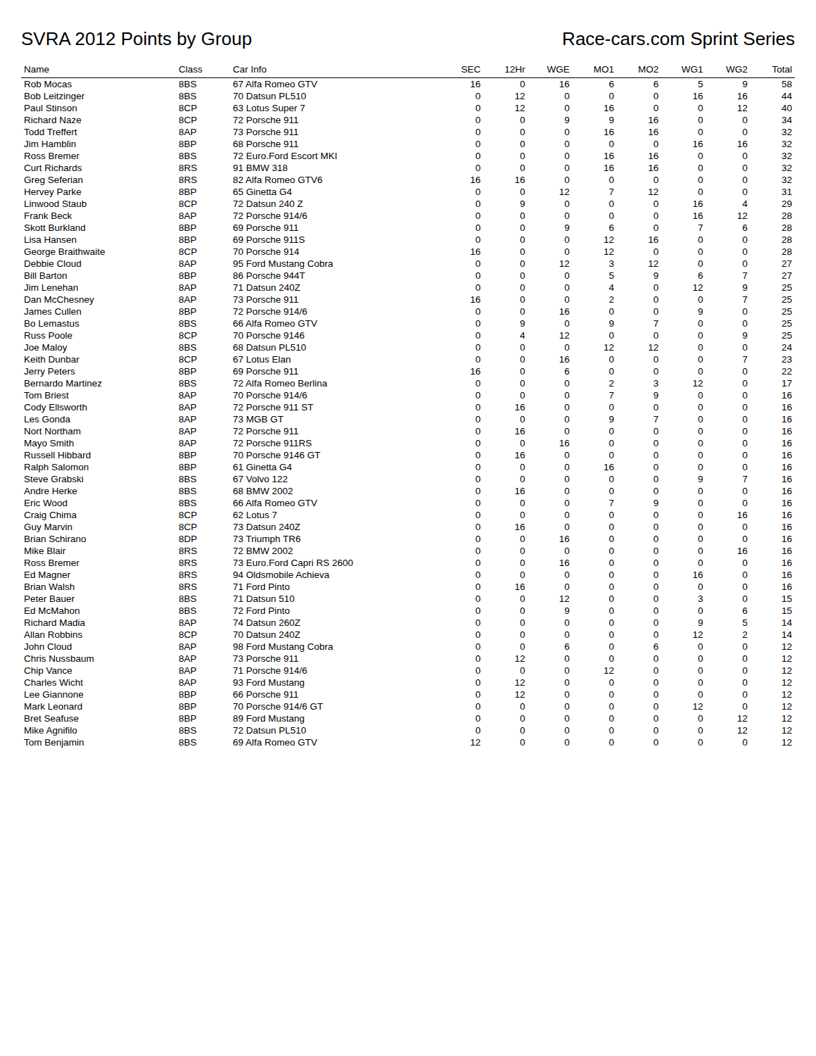SVRA 2012 Points by Group
Race-cars.com Sprint Series
| Name | Class | Car Info | SEC | 12Hr | WGE | MO1 | MO2 | WG1 | WG2 | Total |
| --- | --- | --- | --- | --- | --- | --- | --- | --- | --- | --- |
| Rob Mocas | 8BS | 67 Alfa Romeo GTV | 16 | 0 | 16 | 6 | 6 | 5 | 9 | 58 |
| Bob Leitzinger | 8BS | 70 Datsun PL510 | 0 | 12 | 0 | 0 | 0 | 16 | 16 | 44 |
| Paul Stinson | 8CP | 63 Lotus Super 7 | 0 | 12 | 0 | 16 | 0 | 0 | 12 | 40 |
| Richard Naze | 8CP | 72 Porsche 911 | 0 | 0 | 9 | 9 | 16 | 0 | 0 | 34 |
| Todd Treffert | 8AP | 73 Porsche 911 | 0 | 0 | 0 | 16 | 16 | 0 | 0 | 32 |
| Jim Hamblin | 8BP | 68 Porsche 911 | 0 | 0 | 0 | 0 | 0 | 16 | 16 | 32 |
| Ross Bremer | 8BS | 72 Euro.Ford Escort MKI | 0 | 0 | 0 | 16 | 16 | 0 | 0 | 32 |
| Curt Richards | 8RS | 91 BMW 318 | 0 | 0 | 0 | 16 | 16 | 0 | 0 | 32 |
| Greg Seferian | 8RS | 82 Alfa Romeo GTV6 | 16 | 16 | 0 | 0 | 0 | 0 | 0 | 32 |
| Hervey Parke | 8BP | 65 Ginetta G4 | 0 | 0 | 12 | 7 | 12 | 0 | 0 | 31 |
| Linwood Staub | 8CP | 72 Datsun 240 Z | 0 | 9 | 0 | 0 | 0 | 16 | 4 | 29 |
| Frank Beck | 8AP | 72 Porsche 914/6 | 0 | 0 | 0 | 0 | 0 | 16 | 12 | 28 |
| Skott Burkland | 8BP | 69 Porsche 911 | 0 | 0 | 9 | 6 | 0 | 7 | 6 | 28 |
| Lisa Hansen | 8BP | 69 Porsche 911S | 0 | 0 | 0 | 12 | 16 | 0 | 0 | 28 |
| George Braithwaite | 8CP | 70 Porsche 914 | 16 | 0 | 0 | 12 | 0 | 0 | 0 | 28 |
| Debbie Cloud | 8AP | 95 Ford Mustang Cobra | 0 | 0 | 12 | 3 | 12 | 0 | 0 | 27 |
| Bill Barton | 8BP | 86 Porsche 944T | 0 | 0 | 0 | 5 | 9 | 6 | 7 | 27 |
| Jim Lenehan | 8AP | 71 Datsun 240Z | 0 | 0 | 0 | 4 | 0 | 12 | 9 | 25 |
| Dan McChesney | 8AP | 73 Porsche 911 | 16 | 0 | 0 | 2 | 0 | 0 | 7 | 25 |
| James Cullen | 8BP | 72 Porsche 914/6 | 0 | 0 | 16 | 0 | 0 | 9 | 0 | 25 |
| Bo Lemastus | 8BS | 66 Alfa Romeo GTV | 0 | 9 | 0 | 9 | 7 | 0 | 0 | 25 |
| Russ Poole | 8CP | 70 Porsche 9146 | 0 | 4 | 12 | 0 | 0 | 0 | 9 | 25 |
| Joe Maloy | 8BS | 68 Datsun PL510 | 0 | 0 | 0 | 12 | 12 | 0 | 0 | 24 |
| Keith Dunbar | 8CP | 67 Lotus Elan | 0 | 0 | 16 | 0 | 0 | 0 | 7 | 23 |
| Jerry Peters | 8BP | 69 Porsche 911 | 16 | 0 | 6 | 0 | 0 | 0 | 0 | 22 |
| Bernardo Martinez | 8BS | 72 Alfa Romeo Berlina | 0 | 0 | 0 | 2 | 3 | 12 | 0 | 17 |
| Tom Briest | 8AP | 70 Porsche 914/6 | 0 | 0 | 0 | 7 | 9 | 0 | 0 | 16 |
| Cody Ellsworth | 8AP | 72 Porsche 911 ST | 0 | 16 | 0 | 0 | 0 | 0 | 0 | 16 |
| Les Gonda | 8AP | 73 MGB GT | 0 | 0 | 0 | 9 | 7 | 0 | 0 | 16 |
| Nort Northam | 8AP | 72 Porsche 911 | 0 | 16 | 0 | 0 | 0 | 0 | 0 | 16 |
| Mayo Smith | 8AP | 72 Porsche 911RS | 0 | 0 | 16 | 0 | 0 | 0 | 0 | 16 |
| Russell Hibbard | 8BP | 70 Porsche 9146 GT | 0 | 16 | 0 | 0 | 0 | 0 | 0 | 16 |
| Ralph Salomon | 8BP | 61 Ginetta G4 | 0 | 0 | 0 | 16 | 0 | 0 | 0 | 16 |
| Steve Grabski | 8BS | 67 Volvo 122 | 0 | 0 | 0 | 0 | 0 | 9 | 7 | 16 |
| Andre Herke | 8BS | 68 BMW 2002 | 0 | 16 | 0 | 0 | 0 | 0 | 0 | 16 |
| Eric Wood | 8BS | 66 Alfa Romeo GTV | 0 | 0 | 0 | 7 | 9 | 0 | 0 | 16 |
| Craig Chima | 8CP | 62 Lotus 7 | 0 | 0 | 0 | 0 | 0 | 0 | 16 | 16 |
| Guy Marvin | 8CP | 73 Datsun 240Z | 0 | 16 | 0 | 0 | 0 | 0 | 0 | 16 |
| Brian Schirano | 8DP | 73 Triumph TR6 | 0 | 0 | 16 | 0 | 0 | 0 | 0 | 16 |
| Mike Blair | 8RS | 72 BMW 2002 | 0 | 0 | 0 | 0 | 0 | 0 | 16 | 16 |
| Ross Bremer | 8RS | 73 Euro.Ford Capri RS 2600 | 0 | 0 | 16 | 0 | 0 | 0 | 0 | 16 |
| Ed Magner | 8RS | 94 Oldsmobile Achieva | 0 | 0 | 0 | 0 | 0 | 16 | 0 | 16 |
| Brian Walsh | 8RS | 71 Ford Pinto | 0 | 16 | 0 | 0 | 0 | 0 | 0 | 16 |
| Peter Bauer | 8BS | 71 Datsun 510 | 0 | 0 | 12 | 0 | 0 | 3 | 0 | 15 |
| Ed McMahon | 8BS | 72 Ford Pinto | 0 | 0 | 9 | 0 | 0 | 0 | 6 | 15 |
| Richard Madia | 8AP | 74 Datsun 260Z | 0 | 0 | 0 | 0 | 0 | 9 | 5 | 14 |
| Allan Robbins | 8CP | 70 Datsun 240Z | 0 | 0 | 0 | 0 | 0 | 12 | 2 | 14 |
| John Cloud | 8AP | 98 Ford Mustang Cobra | 0 | 0 | 6 | 0 | 6 | 0 | 0 | 12 |
| Chris Nussbaum | 8AP | 73 Porsche 911 | 0 | 12 | 0 | 0 | 0 | 0 | 0 | 12 |
| Chip Vance | 8AP | 71 Porsche 914/6 | 0 | 0 | 0 | 12 | 0 | 0 | 0 | 12 |
| Charles Wicht | 8AP | 93 Ford Mustang | 0 | 12 | 0 | 0 | 0 | 0 | 0 | 12 |
| Lee Giannone | 8BP | 66 Porsche 911 | 0 | 12 | 0 | 0 | 0 | 0 | 0 | 12 |
| Mark Leonard | 8BP | 70 Porsche 914/6 GT | 0 | 0 | 0 | 0 | 0 | 12 | 0 | 12 |
| Bret Seafuse | 8BP | 89 Ford Mustang | 0 | 0 | 0 | 0 | 0 | 0 | 12 | 12 |
| Mike Agnifilo | 8BS | 72 Datsun PL510 | 0 | 0 | 0 | 0 | 0 | 0 | 12 | 12 |
| Tom Benjamin | 8BS | 69 Alfa Romeo GTV | 12 | 0 | 0 | 0 | 0 | 0 | 0 | 12 |